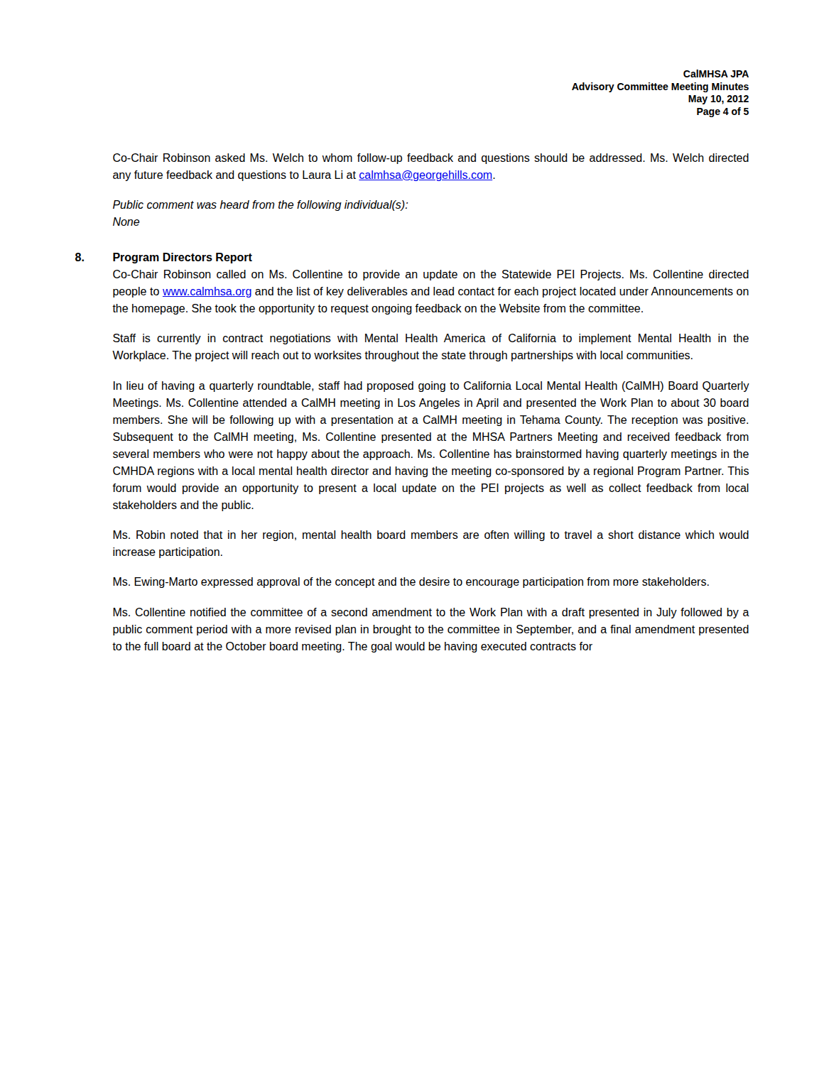CalMHSA JPA
Advisory Committee Meeting Minutes
May 10, 2012
Page 4 of 5
Co-Chair Robinson asked Ms. Welch to whom follow-up feedback and questions should be addressed. Ms. Welch directed any future feedback and questions to Laura Li at calmhsa@georgehills.com.
Public comment was heard from the following individual(s):
None
8.
Program Directors Report
Co-Chair Robinson called on Ms. Collentine to provide an update on the Statewide PEI Projects. Ms. Collentine directed people to www.calmhsa.org and the list of key deliverables and lead contact for each project located under Announcements on the homepage. She took the opportunity to request ongoing feedback on the Website from the committee.
Staff is currently in contract negotiations with Mental Health America of California to implement Mental Health in the Workplace. The project will reach out to worksites throughout the state through partnerships with local communities.
In lieu of having a quarterly roundtable, staff had proposed going to California Local Mental Health (CalMH) Board Quarterly Meetings. Ms. Collentine attended a CalMH meeting in Los Angeles in April and presented the Work Plan to about 30 board members. She will be following up with a presentation at a CalMH meeting in Tehama County. The reception was positive. Subsequent to the CalMH meeting, Ms. Collentine presented at the MHSA Partners Meeting and received feedback from several members who were not happy about the approach. Ms. Collentine has brainstormed having quarterly meetings in the CMHDA regions with a local mental health director and having the meeting co-sponsored by a regional Program Partner. This forum would provide an opportunity to present a local update on the PEI projects as well as collect feedback from local stakeholders and the public.
Ms. Robin noted that in her region, mental health board members are often willing to travel a short distance which would increase participation.
Ms. Ewing-Marto expressed approval of the concept and the desire to encourage participation from more stakeholders.
Ms. Collentine notified the committee of a second amendment to the Work Plan with a draft presented in July followed by a public comment period with a more revised plan in brought to the committee in September, and a final amendment presented to the full board at the October board meeting. The goal would be having executed contracts for